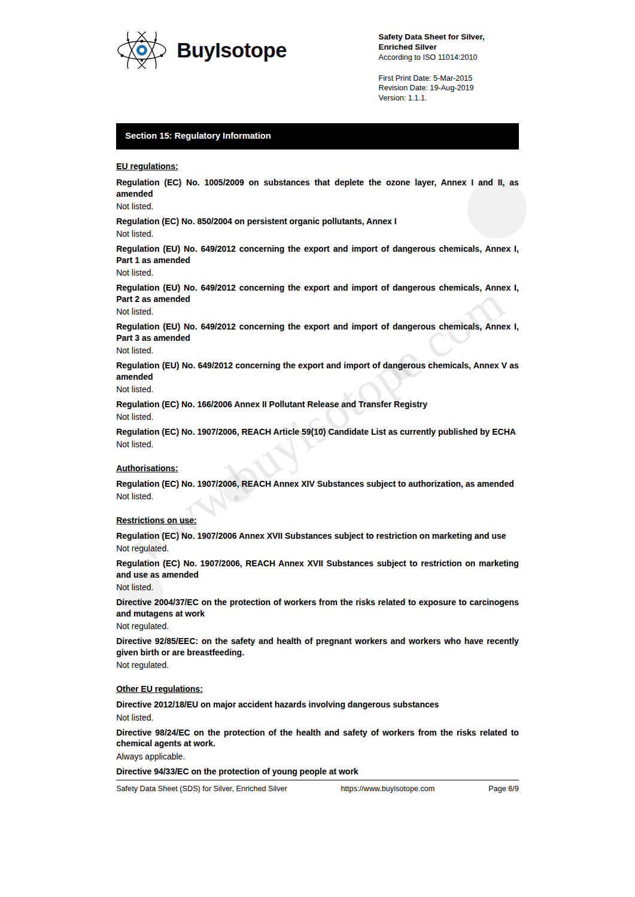www.buyisotope.com
BuyIsotope
Safety Data Sheet for Silver,
Enriched Silver
According to ISO 11014:2010
First Print Date: 5-Mar-2015
Revision Date: 19-Aug-2019
Version: 1.1.1.
Section 15: Regulatory Information
EU regulations:
Regulation (EC) No. 1005/2009 on substances that deplete the ozone layer, Annex I and II, as amended
Not listed.
Regulation (EC) No. 850/2004 on persistent organic pollutants, Annex I
Not listed.
Regulation (EU) No. 649/2012 concerning the export and import of dangerous chemicals, Annex I, Part 1 as amended
Not listed.
Regulation (EU) No. 649/2012 concerning the export and import of dangerous chemicals, Annex I, Part 2 as amended
Not listed.
Regulation (EU) No. 649/2012 concerning the export and import of dangerous chemicals, Annex I, Part 3 as amended
Not listed.
Regulation (EU) No. 649/2012 concerning the export and import of dangerous chemicals, Annex V as amended
Not listed.
Regulation (EC) No. 166/2006 Annex II Pollutant Release and Transfer Registry
Not listed.
Regulation (EC) No. 1907/2006, REACH Article 59(10) Candidate List as currently published by ECHA
Not listed.
Authorisations:
Regulation (EC) No. 1907/2006, REACH Annex XIV Substances subject to authorization, as amended
Not listed.
Restrictions on use:
Regulation (EC) No. 1907/2006 Annex XVII Substances subject to restriction on marketing and use
Not regulated.
Regulation (EC) No. 1907/2006, REACH Annex XVII Substances subject to restriction on marketing and use as amended
Not listed.
Directive 2004/37/EC on the protection of workers from the risks related to exposure to carcinogens and mutagens at work
Not regulated.
Directive 92/85/EEC: on the safety and health of pregnant workers and workers who have recently given birth or are breastfeeding.
Not regulated.
Other EU regulations:
Directive 2012/18/EU on major accident hazards involving dangerous substances
Not listed.
Directive 98/24/EC on the protection of the health and safety of workers from the risks related to chemical agents at work.
Always applicable.
Directive 94/33/EC on the protection of young people at work
Safety Data Sheet (SDS) for Silver, Enriched Silver
https://www.buyisotope.com
Page 6/9